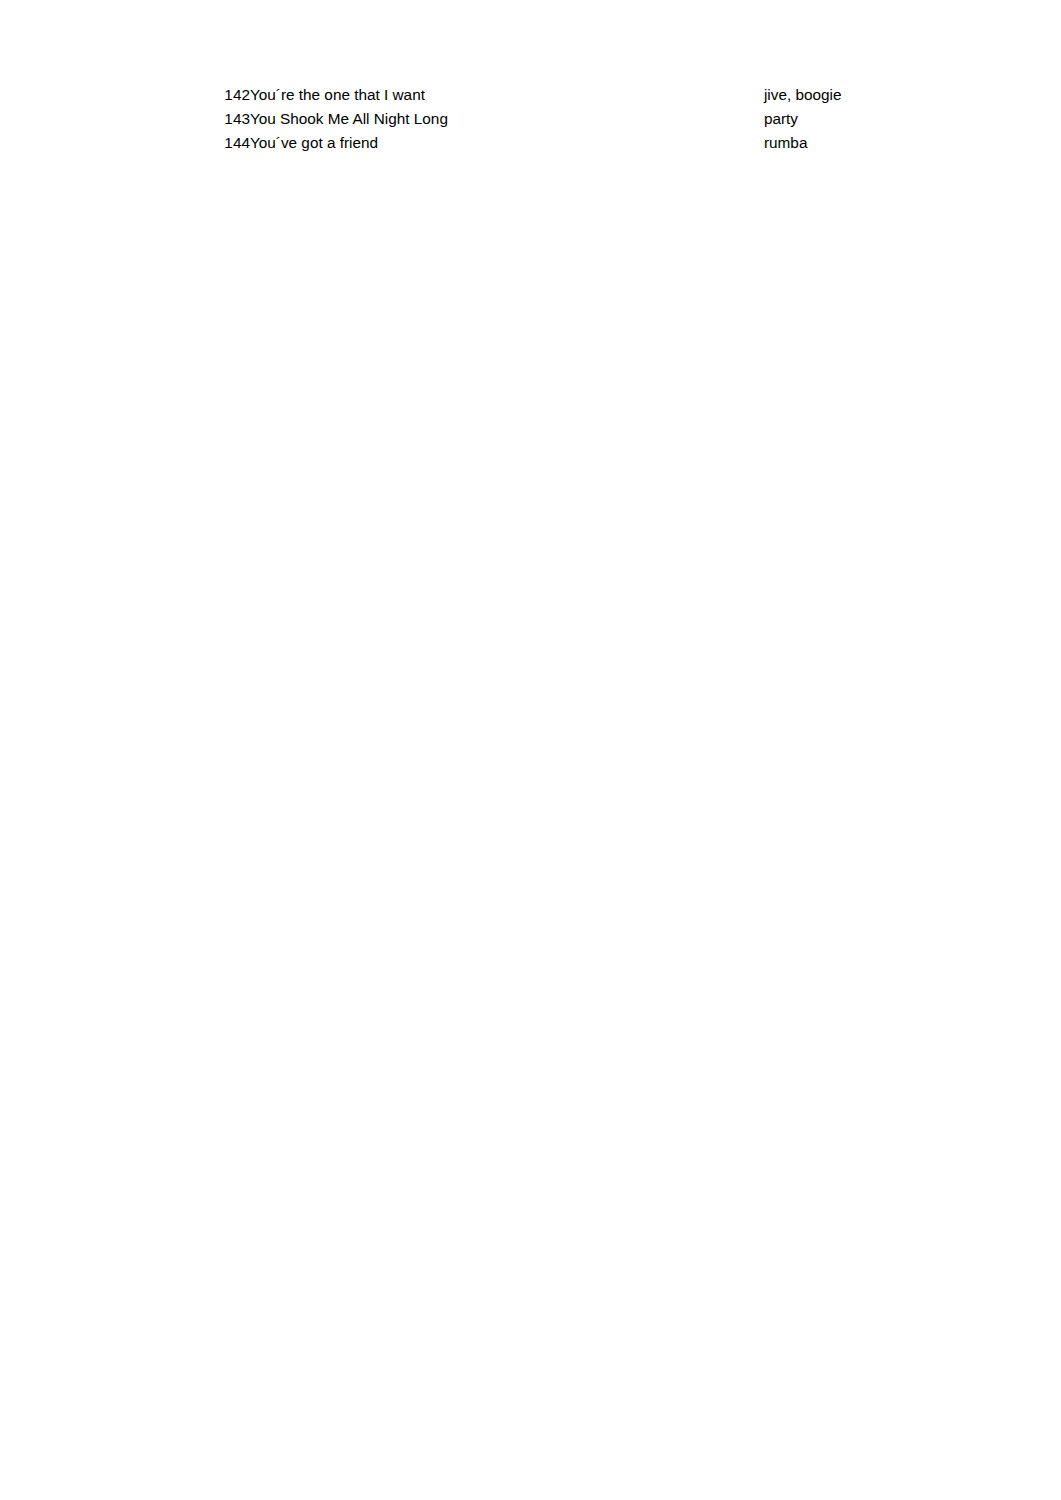| 142 | You´re the one that I want | jive, boogie |
| 143 | You Shook Me All Night Long | party |
| 144 | You´ve got a friend | rumba |